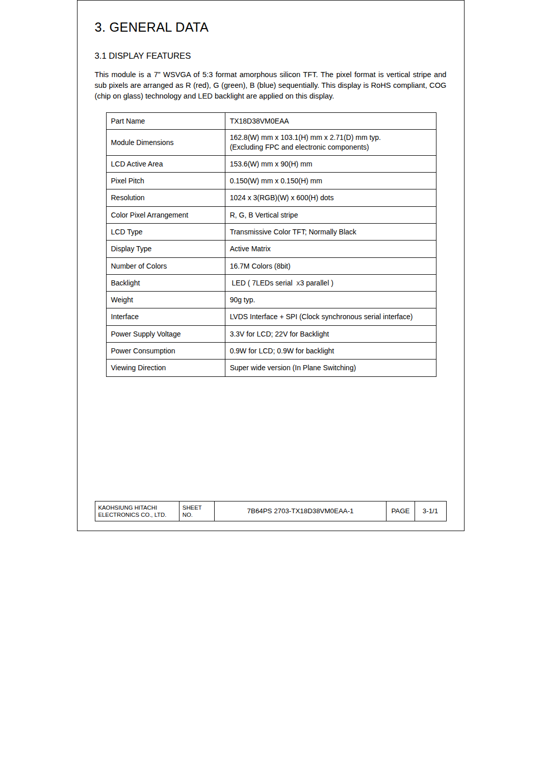3. GENERAL DATA
3.1 DISPLAY FEATURES
This module is a 7” WSVGA of 5:3 format amorphous silicon TFT. The pixel format is vertical stripe and sub pixels are arranged as R (red), G (green), B (blue) sequentially. This display is RoHS compliant, COG (chip on glass) technology and LED backlight are applied on this display.
| Part Name | TX18D38VM0EAA |
| Module Dimensions | 162.8(W) mm x 103.1(H) mm x 2.71(D) mm typ. (Excluding FPC and electronic components) |
| LCD Active Area | 153.6(W) mm x 90(H) mm |
| Pixel Pitch | 0.150(W) mm x 0.150(H) mm |
| Resolution | 1024 x 3(RGB)(W) x 600(H) dots |
| Color Pixel Arrangement | R, G, B Vertical stripe |
| LCD Type | Transmissive Color TFT; Normally Black |
| Display Type | Active Matrix |
| Number of Colors | 16.7M Colors (8bit) |
| Backlight | LED ( 7LEDs serial X 3 parallel ) |
| Weight | 90g typ. |
| Interface | LVDS Interface + SPI (Clock synchronous serial interface) |
| Power Supply Voltage | 3.3V for LCD; 22V for Backlight |
| Power Consumption | 0.9W for LCD; 0.9W for backlight |
| Viewing Direction | Super wide version (In Plane Switching) |
| KAOHSIUNG HITACHI ELECTRONICS CO., LTD. | SHEET NO. | 7B64PS 2703-TX18D38VM0EAA-1 | PAGE | 3-1/1 |